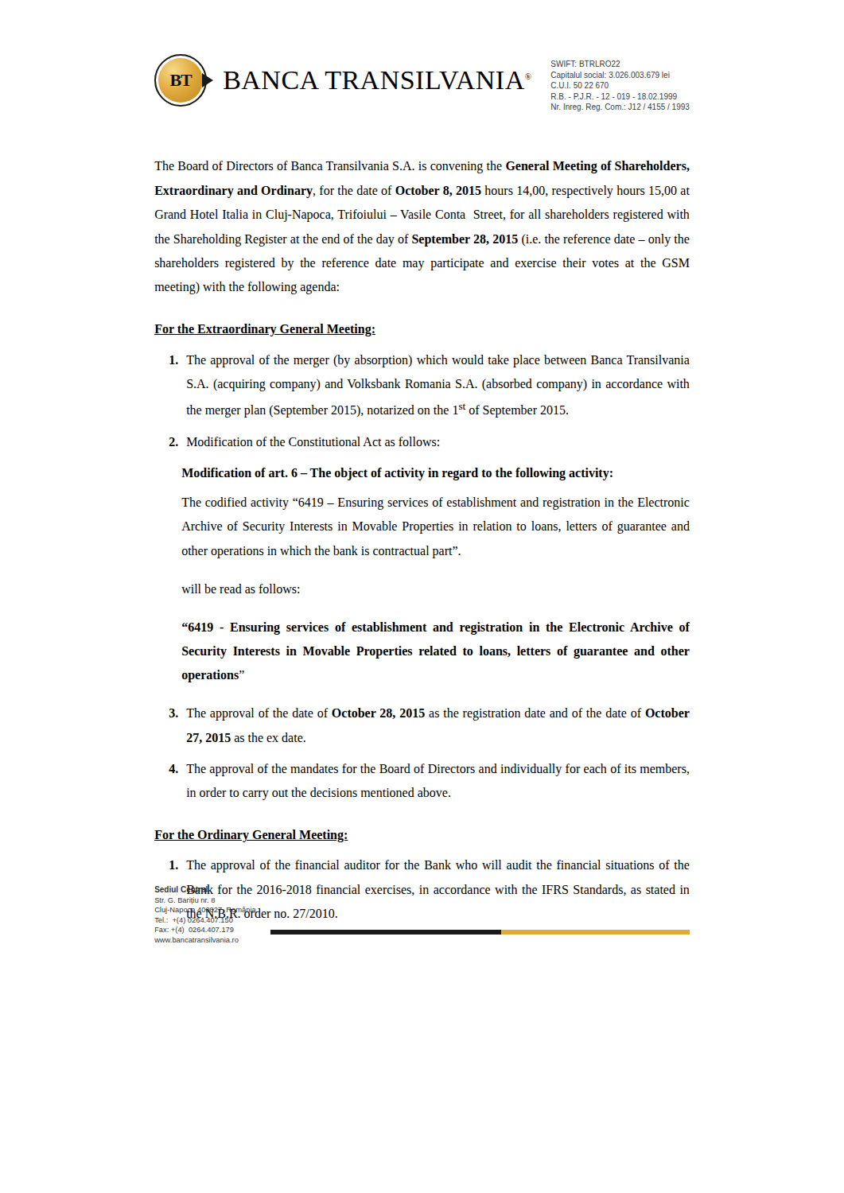BT
BANCA TRANSILVANIA®
SWIFT: BTRLRO22
Capitalul social: 3.026.003.679 lei
C.U.I. 50 22 670
R.B. - P.J.R. - 12 - 019 - 18.02.1999
Nr. Inreg. Reg. Com.: J12 / 4155 / 1993
The Board of Directors of Banca Transilvania S.A. is convening the General Meeting of Shareholders, Extraordinary and Ordinary, for the date of October 8, 2015 hours 14,00, respectively hours 15,00 at Grand Hotel Italia in Cluj-Napoca, Trifoiului – Vasile Conta Street, for all shareholders registered with the Shareholding Register at the end of the day of September 28, 2015 (i.e. the reference date – only the shareholders registered by the reference date may participate and exercise their votes at the GSM meeting) with the following agenda:
For the Extraordinary General Meeting:
The approval of the merger (by absorption) which would take place between Banca Transilvania S.A. (acquiring company) and Volksbank Romania S.A. (absorbed company) in accordance with the merger plan (September 2015), notarized on the 1st of September 2015.
Modification of the Constitutional Act as follows:
Modification of art. 6 – The object of activity in regard to the following activity:
The codified activity “6419 – Ensuring services of establishment and registration in the Electronic Archive of Security Interests in Movable Properties in relation to loans, letters of guarantee and other operations in which the bank is contractual part”.
will be read as follows:
“6419 - Ensuring services of establishment and registration in the Electronic Archive of Security Interests in Movable Properties related to loans, letters of guarantee and other operations”
The approval of the date of October 28, 2015 as the registration date and of the date of October 27, 2015 as the ex date.
The approval of the mandates for the Board of Directors and individually for each of its members, in order to carry out the decisions mentioned above.
For the Ordinary General Meeting:
The approval of the financial auditor for the Bank who will audit the financial situations of the Bank for the 2016-2018 financial exercises, in accordance with the IFRS Standards, as stated in the N.B.R. order no. 27/2010.
Sediul Central
Str. G. Barițiu nr. 8
Cluj-Napoca 400027, România
Tel.: +(4) 0264.407.150
Fax: +(4) 0264.407.179
www.bancatransilvania.ro